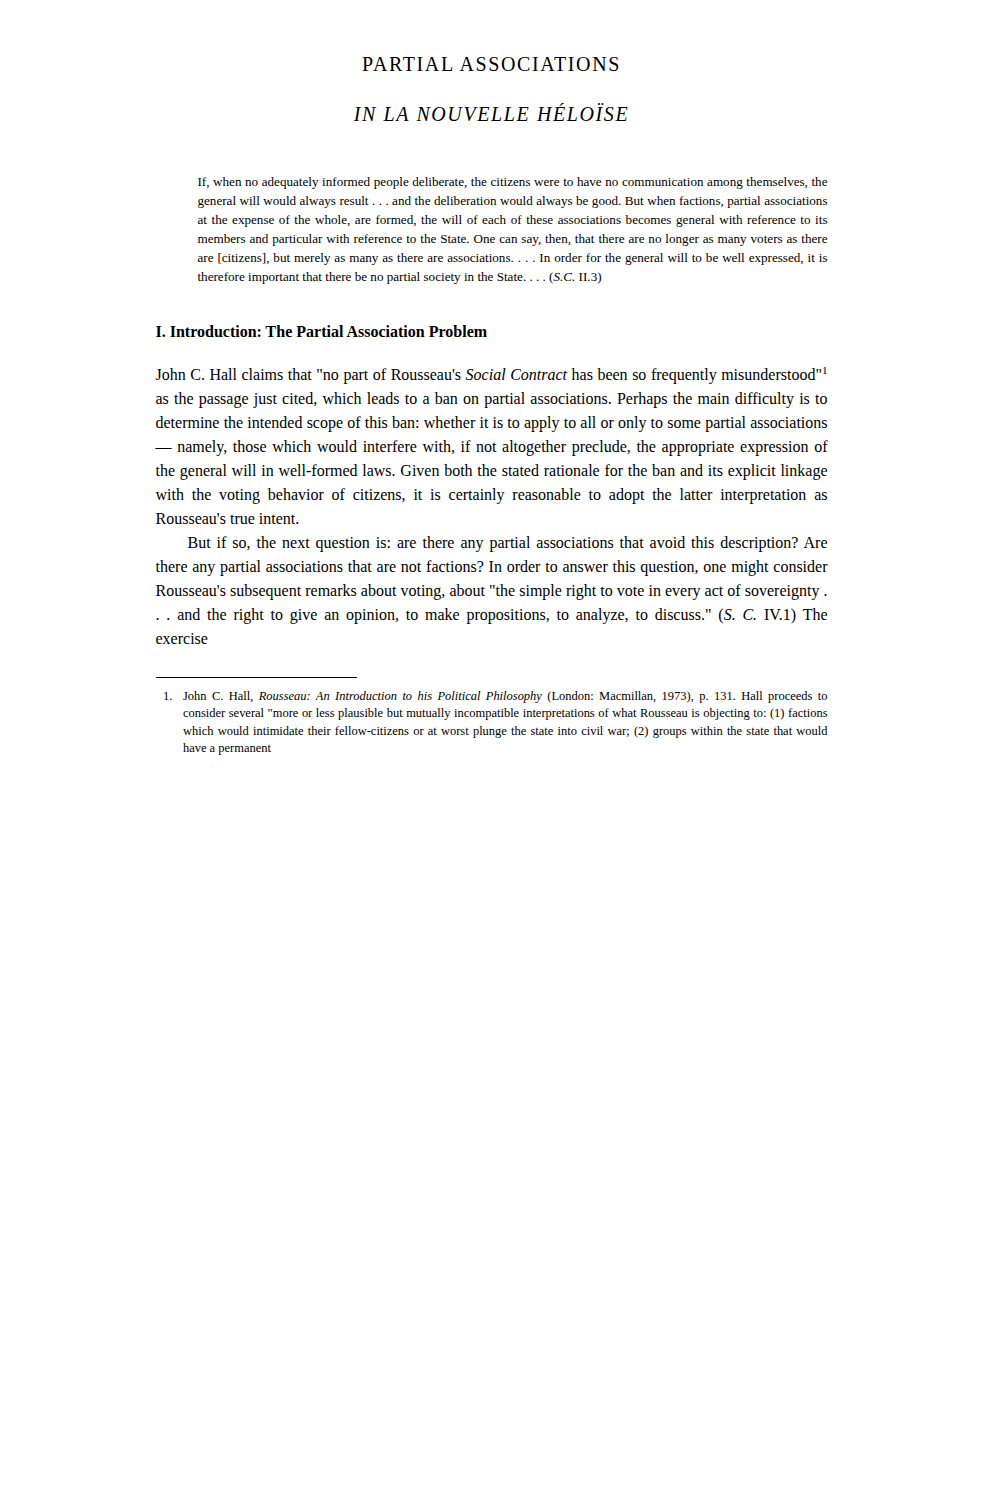PARTIAL ASSOCIATIONS IN LA NOUVELLE HÉLOÏSE
If, when no adequately informed people deliberate, the citizens were to have no communication among themselves, the general will would always result . . . and the deliberation would always be good. But when factions, partial associations at the expense of the whole, are formed, the will of each of these associations becomes general with reference to its members and particular with reference to the State. One can say, then, that there are no longer as many voters as there are [citizens], but merely as many as there are associations. . . . In order for the general will to be well expressed, it is therefore important that there be no partial society in the State. . . . (S.C. II.3)
I. Introduction: The Partial Association Problem
John C. Hall claims that "no part of Rousseau's Social Contract has been so frequently misunderstood"1 as the passage just cited, which leads to a ban on partial associations. Perhaps the main difficulty is to determine the intended scope of this ban: whether it is to apply to all or only to some partial associations — namely, those which would interfere with, if not altogether preclude, the appropriate expression of the general will in well-formed laws. Given both the stated rationale for the ban and its explicit linkage with the voting behavior of citizens, it is certainly reasonable to adopt the latter interpretation as Rousseau's true intent.
But if so, the next question is: are there any partial associations that avoid this description? Are there any partial associations that are not factions? In order to answer this question, one might consider Rousseau's subsequent remarks about voting, about "the simple right to vote in every act of sovereignty . . . and the right to give an opinion, to make propositions, to analyze, to discuss." (S. C. IV.1) The exercise
1. John C. Hall, Rousseau: An Introduction to his Political Philosophy (London: Macmillan, 1973), p. 131. Hall proceeds to consider several "more or less plausible but mutually incompatible interpretations of what Rousseau is objecting to: (1) factions which would intimidate their fellow-citizens or at worst plunge the state into civil war; (2) groups within the state that would have a permanent